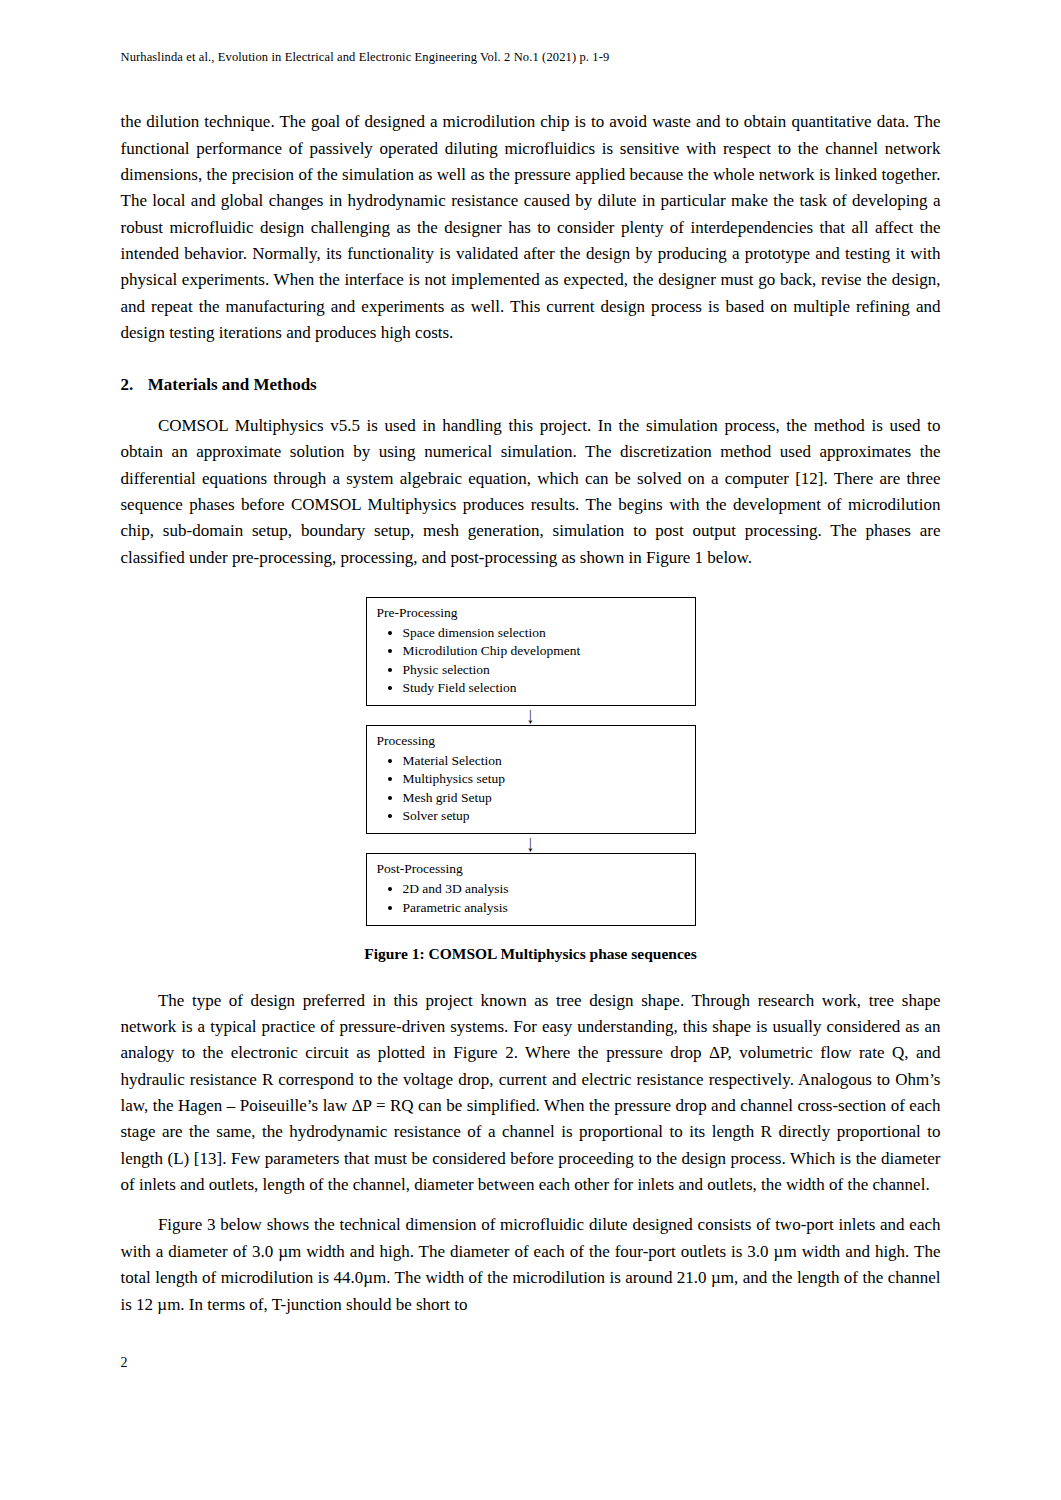Nurhaslinda et al., Evolution in Electrical and Electronic Engineering Vol. 2 No.1 (2021) p. 1-9
the dilution technique. The goal of designed a microdilution chip is to avoid waste and to obtain quantitative data. The functional performance of passively operated diluting microfluidics is sensitive with respect to the channel network dimensions, the precision of the simulation as well as the pressure applied because the whole network is linked together. The local and global changes in hydrodynamic resistance caused by dilute in particular make the task of developing a robust microfluidic design challenging as the designer has to consider plenty of interdependencies that all affect the intended behavior. Normally, its functionality is validated after the design by producing a prototype and testing it with physical experiments. When the interface is not implemented as expected, the designer must go back, revise the design, and repeat the manufacturing and experiments as well. This current design process is based on multiple refining and design testing iterations and produces high costs.
2. Materials and Methods
COMSOL Multiphysics v5.5 is used in handling this project. In the simulation process, the method is used to obtain an approximate solution by using numerical simulation. The discretization method used approximates the differential equations through a system algebraic equation, which can be solved on a computer [12]. There are three sequence phases before COMSOL Multiphysics produces results. The begins with the development of microdilution chip, sub-domain setup, boundary setup, mesh generation, simulation to post output processing. The phases are classified under pre-processing, processing, and post-processing as shown in Figure 1 below.
Pre-Processing
Space dimension selection
Microdilution Chip development
Physic selection
Study Field selection
↓
Processing
Material Selection
Multiphysics setup
Mesh grid Setup
Solver setup
↓
Post-Processing
2D and 3D analysis
Parametric analysis
Figure 1: COMSOL Multiphysics phase sequences
The type of design preferred in this project known as tree design shape. Through research work, tree shape network is a typical practice of pressure-driven systems. For easy understanding, this shape is usually considered as an analogy to the electronic circuit as plotted in Figure 2. Where the pressure drop ΔP, volumetric flow rate Q, and hydraulic resistance R correspond to the voltage drop, current and electric resistance respectively. Analogous to Ohm’s law, the Hagen – Poiseuille’s law ΔP = RQ can be simplified. When the pressure drop and channel cross-section of each stage are the same, the hydrodynamic resistance of a channel is proportional to its length R directly proportional to length (L) [13]. Few parameters that must be considered before proceeding to the design process. Which is the diameter of inlets and outlets, length of the channel, diameter between each other for inlets and outlets, the width of the channel.
Figure 3 below shows the technical dimension of microfluidic dilute designed consists of two-port inlets and each with a diameter of 3.0 µm width and high. The diameter of each of the four-port outlets is 3.0 µm width and high. The total length of microdilution is 44.0µm. The width of the microdilution is around 21.0 µm, and the length of the channel is 12 µm. In terms of, T-junction should be short to
2